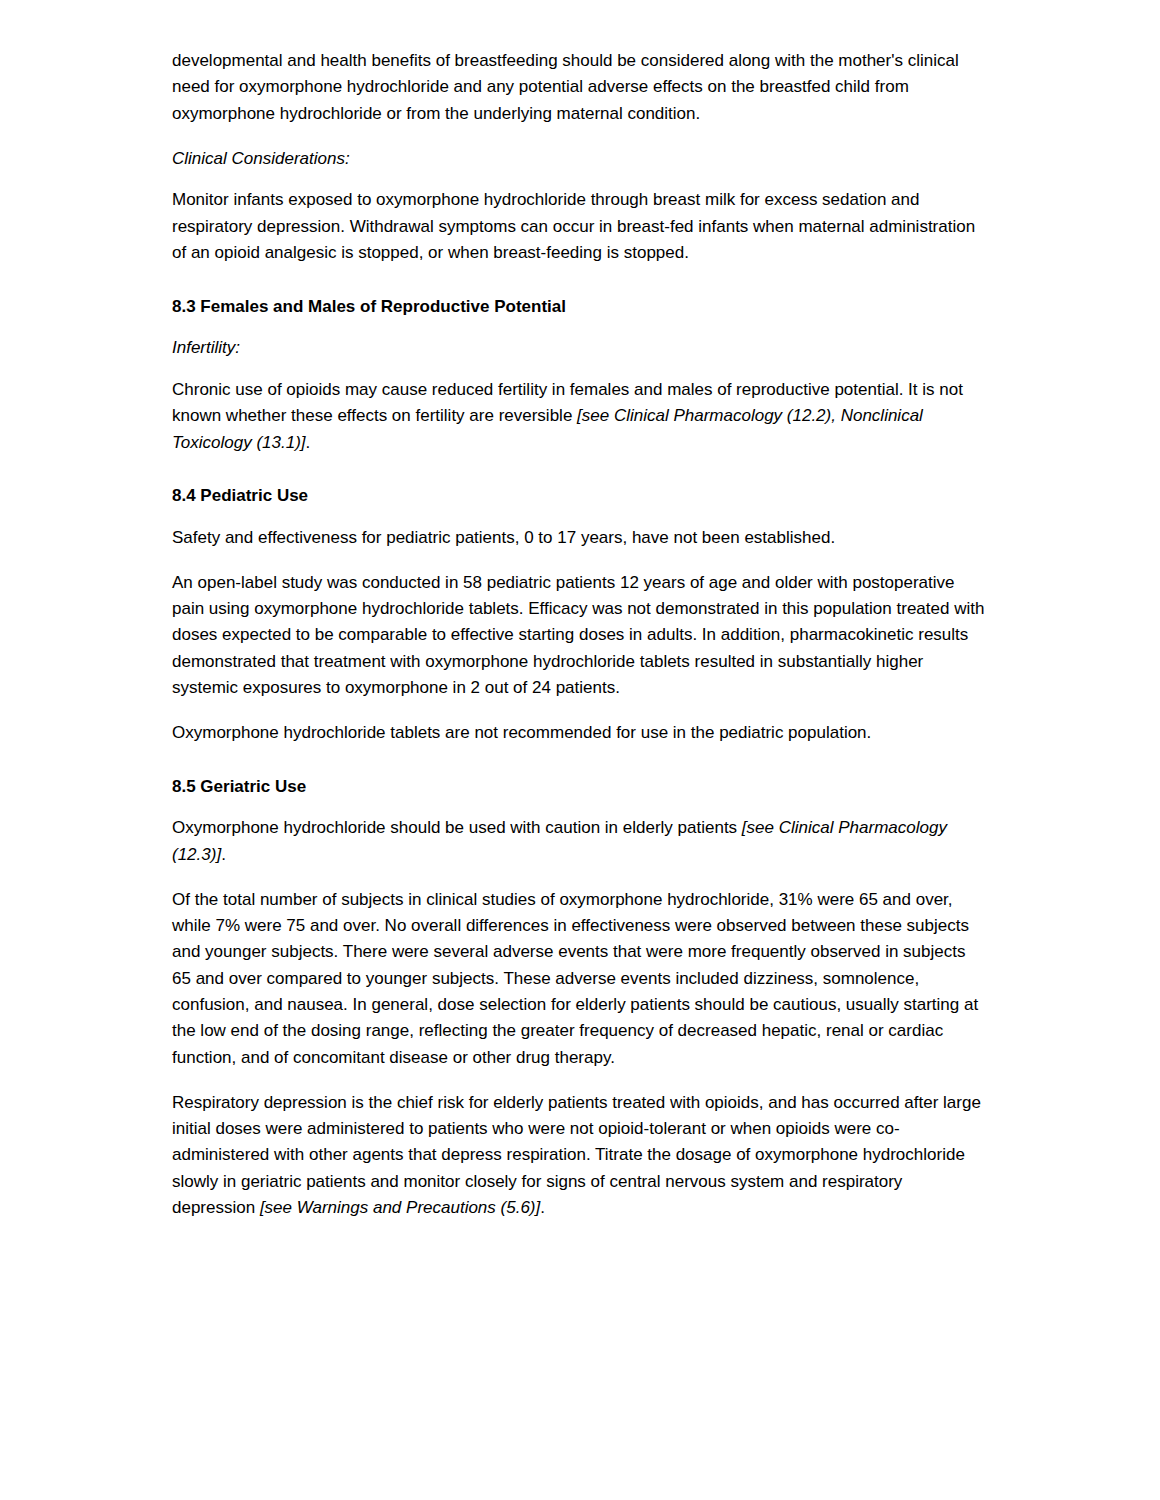developmental and health benefits of breastfeeding should be considered along with the mother's clinical need for oxymorphone hydrochloride and any potential adverse effects on the breastfed child from oxymorphone hydrochloride or from the underlying maternal condition.
Clinical Considerations:
Monitor infants exposed to oxymorphone hydrochloride through breast milk for excess sedation and respiratory depression. Withdrawal symptoms can occur in breast-fed infants when maternal administration of an opioid analgesic is stopped, or when breast-feeding is stopped.
8.3 Females and Males of Reproductive Potential
Infertility:
Chronic use of opioids may cause reduced fertility in females and males of reproductive potential. It is not known whether these effects on fertility are reversible [see Clinical Pharmacology (12.2), Nonclinical Toxicology (13.1)].
8.4 Pediatric Use
Safety and effectiveness for pediatric patients, 0 to 17 years, have not been established.
An open-label study was conducted in 58 pediatric patients 12 years of age and older with postoperative pain using oxymorphone hydrochloride tablets. Efficacy was not demonstrated in this population treated with doses expected to be comparable to effective starting doses in adults. In addition, pharmacokinetic results demonstrated that treatment with oxymorphone hydrochloride tablets resulted in substantially higher systemic exposures to oxymorphone in 2 out of 24 patients.
Oxymorphone hydrochloride tablets are not recommended for use in the pediatric population.
8.5 Geriatric Use
Oxymorphone hydrochloride should be used with caution in elderly patients [see Clinical Pharmacology (12.3)].
Of the total number of subjects in clinical studies of oxymorphone hydrochloride, 31% were 65 and over, while 7% were 75 and over. No overall differences in effectiveness were observed between these subjects and younger subjects. There were several adverse events that were more frequently observed in subjects 65 and over compared to younger subjects. These adverse events included dizziness, somnolence, confusion, and nausea. In general, dose selection for elderly patients should be cautious, usually starting at the low end of the dosing range, reflecting the greater frequency of decreased hepatic, renal or cardiac function, and of concomitant disease or other drug therapy.
Respiratory depression is the chief risk for elderly patients treated with opioids, and has occurred after large initial doses were administered to patients who were not opioid-tolerant or when opioids were co-administered with other agents that depress respiration. Titrate the dosage of oxymorphone hydrochloride slowly in geriatric patients and monitor closely for signs of central nervous system and respiratory depression [see Warnings and Precautions (5.6)].